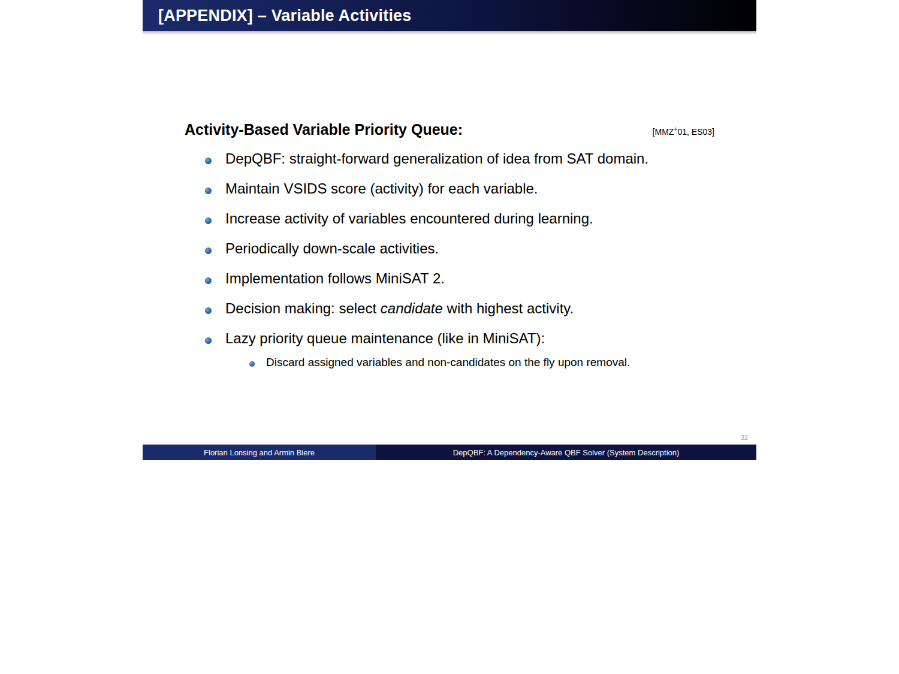[APPENDIX] – Variable Activities
Activity-Based Variable Priority Queue:
[MMZ+01, ES03]
DepQBF: straight-forward generalization of idea from SAT domain.
Maintain VSIDS score (activity) for each variable.
Increase activity of variables encountered during learning.
Periodically down-scale activities.
Implementation follows MiniSAT 2.
Decision making: select candidate with highest activity.
Lazy priority queue maintenance (like in MiniSAT):
Discard assigned variables and non-candidates on the fly upon removal.
32
Florian Lonsing and Armin Biere
DepQBF: A Dependency-Aware QBF Solver (System Description)